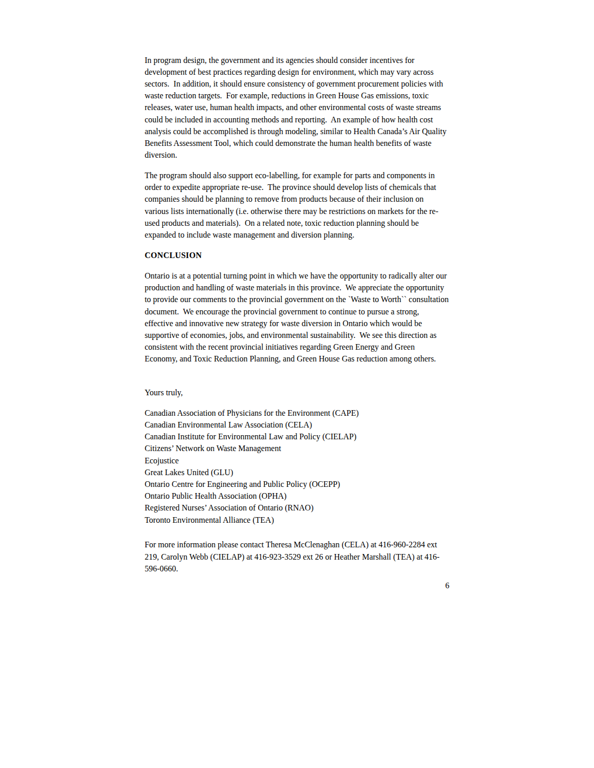In program design, the government and its agencies should consider incentives for development of best practices regarding design for environment, which may vary across sectors. In addition, it should ensure consistency of government procurement policies with waste reduction targets. For example, reductions in Green House Gas emissions, toxic releases, water use, human health impacts, and other environmental costs of waste streams could be included in accounting methods and reporting. An example of how health cost analysis could be accomplished is through modeling, similar to Health Canada’s Air Quality Benefits Assessment Tool, which could demonstrate the human health benefits of waste diversion.
The program should also support eco-labelling, for example for parts and components in order to expedite appropriate re-use. The province should develop lists of chemicals that companies should be planning to remove from products because of their inclusion on various lists internationally (i.e. otherwise there may be restrictions on markets for the re-used products and materials). On a related note, toxic reduction planning should be expanded to include waste management and diversion planning.
CONCLUSION
Ontario is at a potential turning point in which we have the opportunity to radically alter our production and handling of waste materials in this province. We appreciate the opportunity to provide our comments to the provincial government on the `Waste to Worth`` consultation document. We encourage the provincial government to continue to pursue a strong, effective and innovative new strategy for waste diversion in Ontario which would be supportive of economies, jobs, and environmental sustainability. We see this direction as consistent with the recent provincial initiatives regarding Green Energy and Green Economy, and Toxic Reduction Planning, and Green House Gas reduction among others.
Yours truly,
Canadian Association of Physicians for the Environment (CAPE)
Canadian Environmental Law Association (CELA)
Canadian Institute for Environmental Law and Policy (CIELAP)
Citizens’ Network on Waste Management
Ecojustice
Great Lakes United (GLU)
Ontario Centre for Engineering and Public Policy (OCEPP)
Ontario Public Health Association (OPHA)
Registered Nurses’ Association of Ontario (RNAO)
Toronto Environmental Alliance (TEA)
For more information please contact Theresa McClenaghan (CELA) at 416-960-2284 ext 219, Carolyn Webb (CIELAP) at 416-923-3529 ext 26 or Heather Marshall (TEA) at 416-596-0660.
6